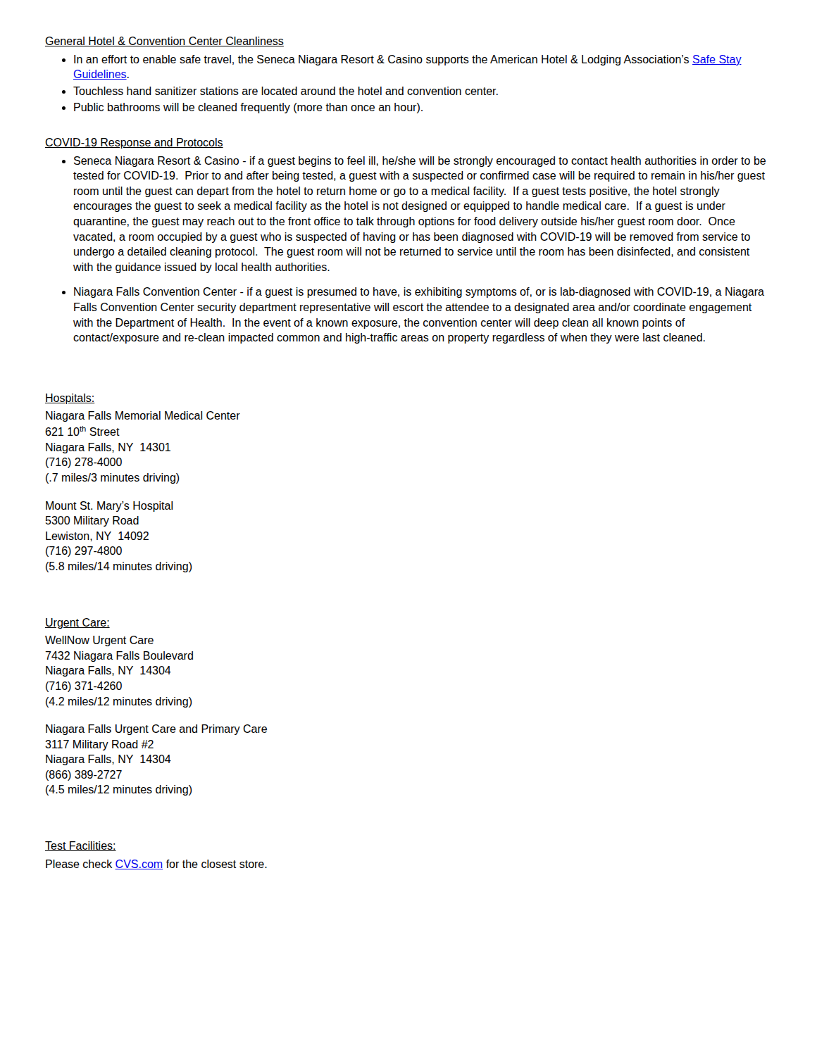General Hotel & Convention Center Cleanliness
In an effort to enable safe travel, the Seneca Niagara Resort & Casino supports the American Hotel & Lodging Association’s Safe Stay Guidelines.
Touchless hand sanitizer stations are located around the hotel and convention center.
Public bathrooms will be cleaned frequently (more than once an hour).
COVID-19 Response and Protocols
Seneca Niagara Resort & Casino - if a guest begins to feel ill, he/she will be strongly encouraged to contact health authorities in order to be tested for COVID-19. Prior to and after being tested, a guest with a suspected or confirmed case will be required to remain in his/her guest room until the guest can depart from the hotel to return home or go to a medical facility. If a guest tests positive, the hotel strongly encourages the guest to seek a medical facility as the hotel is not designed or equipped to handle medical care. If a guest is under quarantine, the guest may reach out to the front office to talk through options for food delivery outside his/her guest room door. Once vacated, a room occupied by a guest who is suspected of having or has been diagnosed with COVID-19 will be removed from service to undergo a detailed cleaning protocol. The guest room will not be returned to service until the room has been disinfected, and consistent with the guidance issued by local health authorities.
Niagara Falls Convention Center - if a guest is presumed to have, is exhibiting symptoms of, or is lab-diagnosed with COVID-19, a Niagara Falls Convention Center security department representative will escort the attendee to a designated area and/or coordinate engagement with the Department of Health. In the event of a known exposure, the convention center will deep clean all known points of contact/exposure and re-clean impacted common and high-traffic areas on property regardless of when they were last cleaned.
Hospitals:
Niagara Falls Memorial Medical Center
621 10th Street
Niagara Falls, NY 14301
(716) 278-4000
(.7 miles/3 minutes driving)
Mount St. Mary’s Hospital
5300 Military Road
Lewiston, NY 14092
(716) 297-4800
(5.8 miles/14 minutes driving)
Urgent Care:
WellNow Urgent Care
7432 Niagara Falls Boulevard
Niagara Falls, NY 14304
(716) 371-4260
(4.2 miles/12 minutes driving)
Niagara Falls Urgent Care and Primary Care
3117 Military Road #2
Niagara Falls, NY 14304
(866) 389-2727
(4.5 miles/12 minutes driving)
Test Facilities:
Please check CVS.com for the closest store.